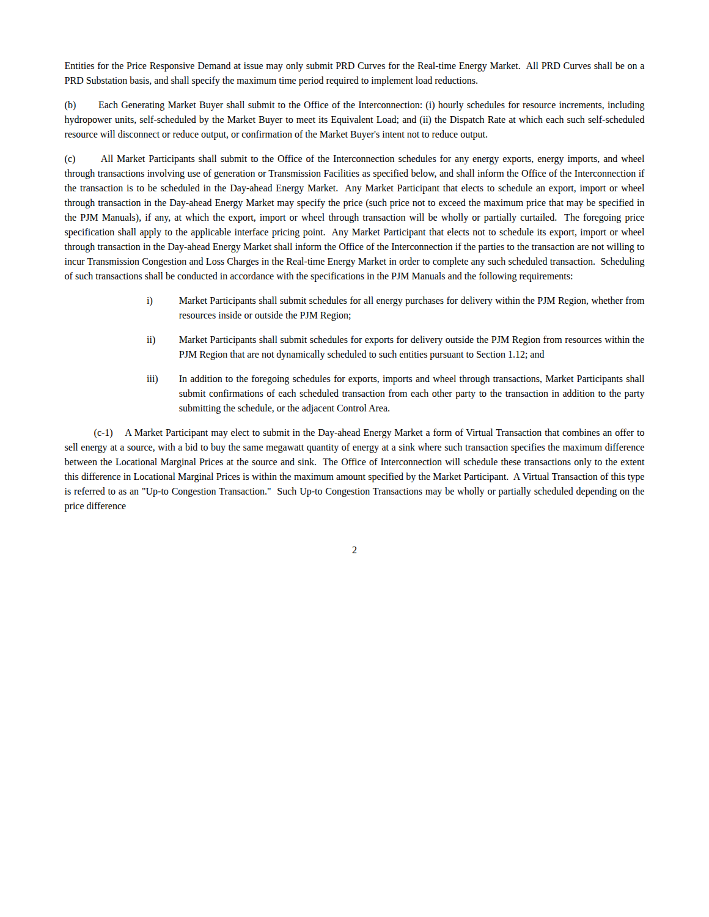Entities for the Price Responsive Demand at issue may only submit PRD Curves for the Real-time Energy Market. All PRD Curves shall be on a PRD Substation basis, and shall specify the maximum time period required to implement load reductions.
(b) Each Generating Market Buyer shall submit to the Office of the Interconnection: (i) hourly schedules for resource increments, including hydropower units, self-scheduled by the Market Buyer to meet its Equivalent Load; and (ii) the Dispatch Rate at which each such self-scheduled resource will disconnect or reduce output, or confirmation of the Market Buyer's intent not to reduce output.
(c) All Market Participants shall submit to the Office of the Interconnection schedules for any energy exports, energy imports, and wheel through transactions involving use of generation or Transmission Facilities as specified below, and shall inform the Office of the Interconnection if the transaction is to be scheduled in the Day-ahead Energy Market. Any Market Participant that elects to schedule an export, import or wheel through transaction in the Day-ahead Energy Market may specify the price (such price not to exceed the maximum price that may be specified in the PJM Manuals), if any, at which the export, import or wheel through transaction will be wholly or partially curtailed. The foregoing price specification shall apply to the applicable interface pricing point. Any Market Participant that elects not to schedule its export, import or wheel through transaction in the Day-ahead Energy Market shall inform the Office of the Interconnection if the parties to the transaction are not willing to incur Transmission Congestion and Loss Charges in the Real-time Energy Market in order to complete any such scheduled transaction. Scheduling of such transactions shall be conducted in accordance with the specifications in the PJM Manuals and the following requirements:
i)
Market Participants shall submit schedules for all energy purchases for delivery within the PJM Region, whether from resources inside or outside the PJM Region;
ii)
Market Participants shall submit schedules for exports for delivery outside the PJM Region from resources within the PJM Region that are not dynamically scheduled to such entities pursuant to Section 1.12; and
iii)
In addition to the foregoing schedules for exports, imports and wheel through transactions, Market Participants shall submit confirmations of each scheduled transaction from each other party to the transaction in addition to the party submitting the schedule, or the adjacent Control Area.
(c-1) A Market Participant may elect to submit in the Day-ahead Energy Market a form of Virtual Transaction that combines an offer to sell energy at a source, with a bid to buy the same megawatt quantity of energy at a sink where such transaction specifies the maximum difference between the Locational Marginal Prices at the source and sink. The Office of Interconnection will schedule these transactions only to the extent this difference in Locational Marginal Prices is within the maximum amount specified by the Market Participant. A Virtual Transaction of this type is referred to as an "Up-to Congestion Transaction." Such Up-to Congestion Transactions may be wholly or partially scheduled depending on the price difference
2